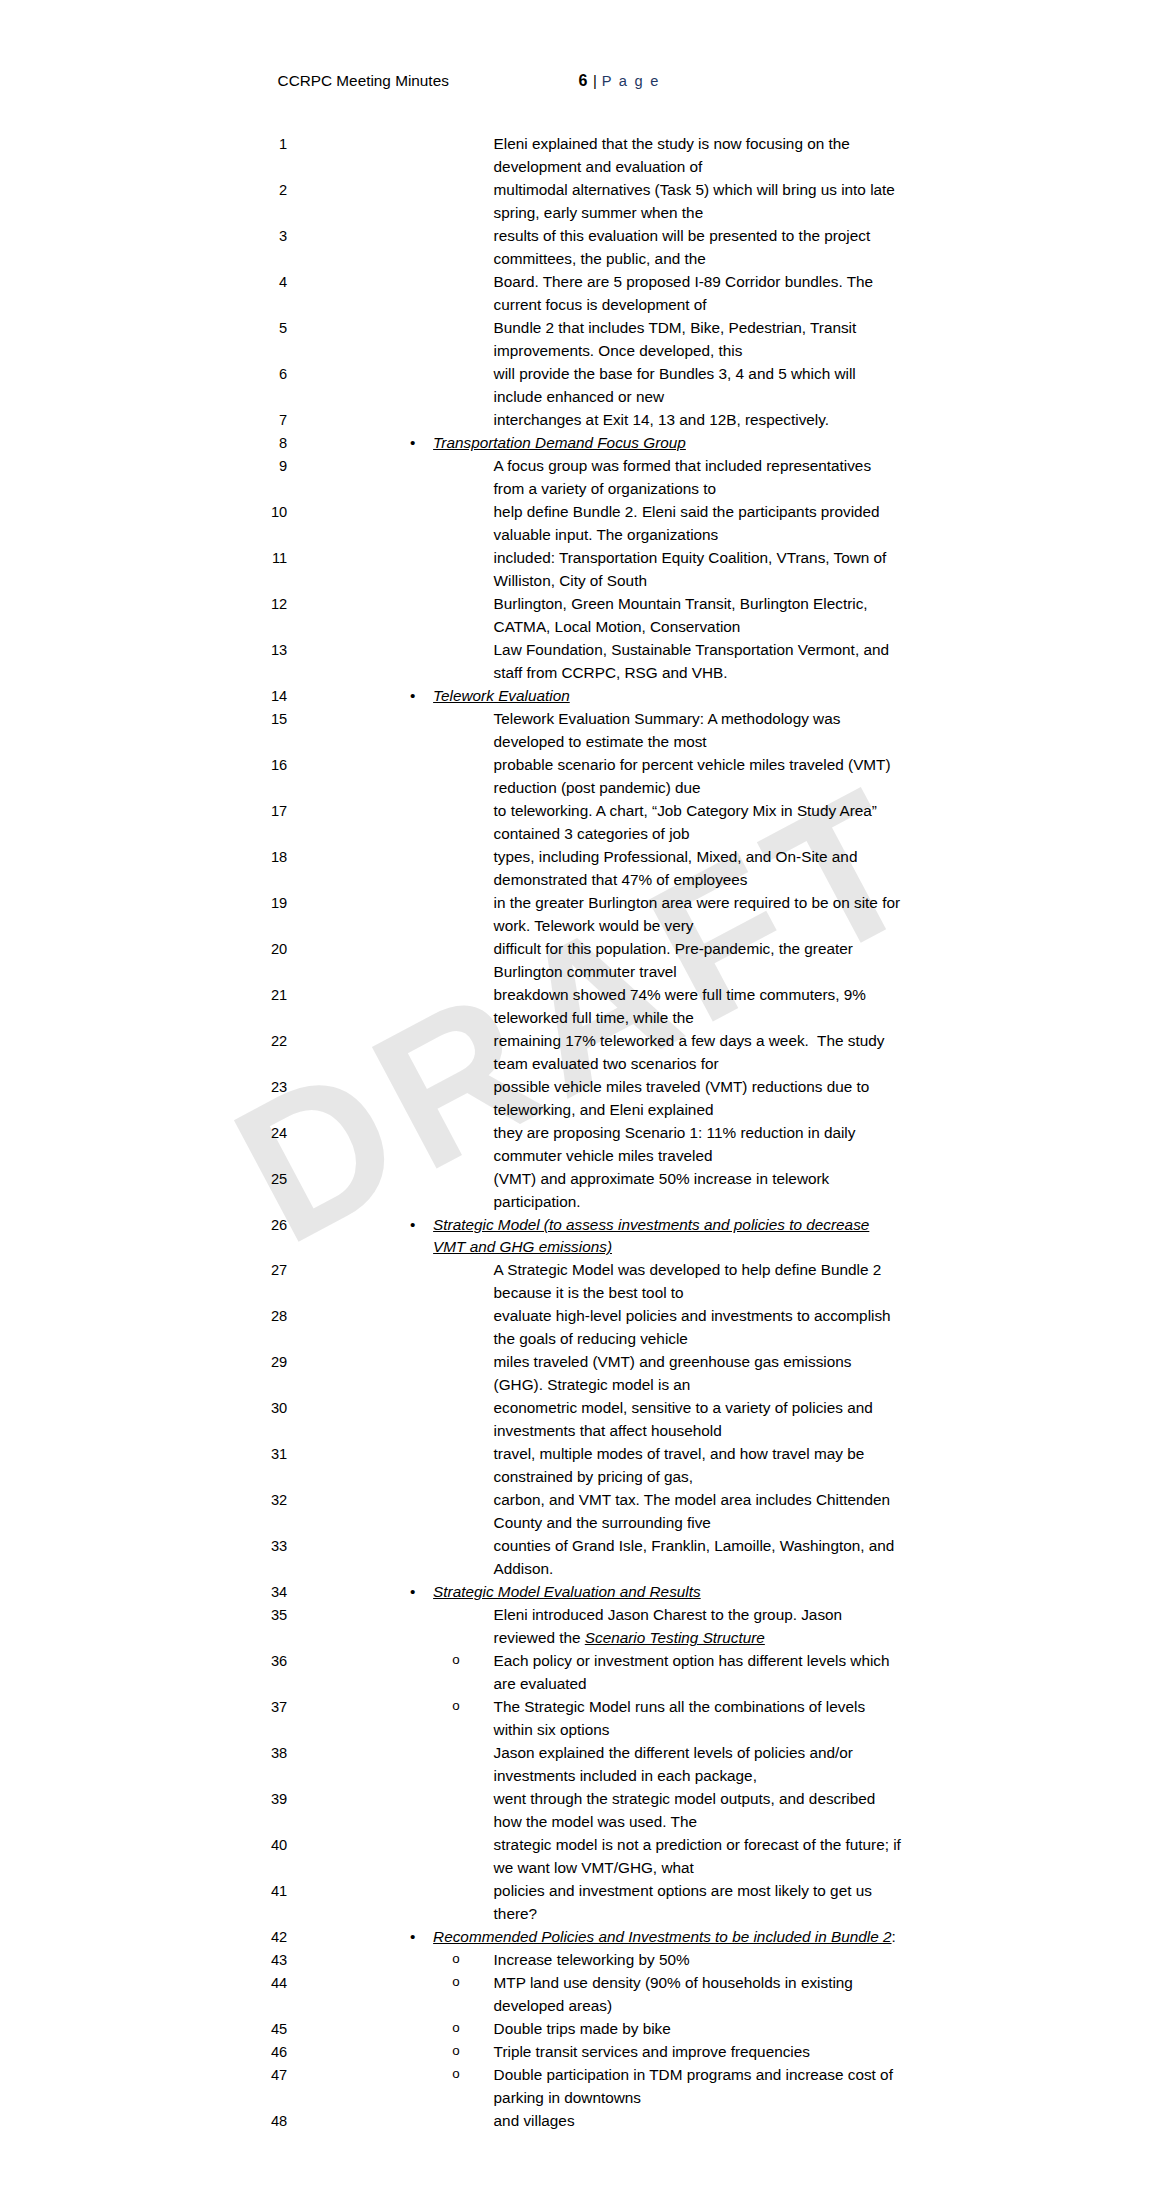DRAFT
CCRPC Meeting Minutes 6 |P a g e
Eleni explained that the study is now focusing on the development and evaluation of
multimodal alternatives (Task 5) which will bring us into late spring, early summer when the
results of this evaluation will be presented to the project committees, the public, and the
Board. There are 5 proposed I-89 Corridor bundles. The current focus is development of
Bundle 2 that includes TDM, Bike, Pedestrian, Transit improvements. Once developed, this
will provide the base for Bundles 3, 4 and 5 which will include enhanced or new
interchanges at Exit 14, 13 and 12B, respectively.
Transportation Demand Focus Group
A focus group was formed that included representatives from a variety of organizations to
help define Bundle 2. Eleni said the participants provided valuable input. The organizations
included: Transportation Equity Coalition, VTrans, Town of Williston, City of South
Burlington, Green Mountain Transit, Burlington Electric, CATMA, Local Motion, Conservation
Law Foundation, Sustainable Transportation Vermont, and staff from CCRPC, RSG and VHB.
Telework Evaluation
Telework Evaluation Summary: A methodology was developed to estimate the most
probable scenario for percent vehicle miles traveled (VMT) reduction (post pandemic) due
to teleworking. A chart, “Job Category Mix in Study Area” contained 3 categories of job
types, including Professional, Mixed, and On-Site and demonstrated that 47% of employees
in the greater Burlington area were required to be on site for work. Telework would be very
difficult for this population. Pre-pandemic, the greater Burlington commuter travel
breakdown showed 74% were full time commuters, 9% teleworked full time, while the
remaining 17% teleworked a few days a week. The study team evaluated two scenarios for
possible vehicle miles traveled (VMT) reductions due to teleworking, and Eleni explained
they are proposing Scenario 1: 11% reduction in daily commuter vehicle miles traveled
(VMT) and approximate 50% increase in telework participation.
Strategic Model (to assess investments and policies to decrease VMT and GHG emissions)
A Strategic Model was developed to help define Bundle 2 because it is the best tool to
evaluate high-level policies and investments to accomplish the goals of reducing vehicle
miles traveled (VMT) and greenhouse gas emissions (GHG). Strategic model is an
econometric model, sensitive to a variety of policies and investments that affect household
travel, multiple modes of travel, and how travel may be constrained by pricing of gas,
carbon, and VMT tax. The model area includes Chittenden County and the surrounding five
counties of Grand Isle, Franklin, Lamoille, Washington, and Addison.
Strategic Model Evaluation and Results
Eleni introduced Jason Charest to the group. Jason reviewed the Scenario Testing Structure
Each policy or investment option has different levels which are evaluated
The Strategic Model runs all the combinations of levels within six options
Jason explained the different levels of policies and/or investments included in each package,
went through the strategic model outputs, and described how the model was used. The
strategic model is not a prediction or forecast of the future; if we want low VMT/GHG, what
policies and investment options are most likely to get us there?
Recommended Policies and Investments to be included in Bundle 2:
Increase teleworking by 50%
MTP land use density (90% of households in existing developed areas)
Double trips made by bike
Triple transit services and improve frequencies
Double participation in TDM programs and increase cost of parking in downtowns
and villages